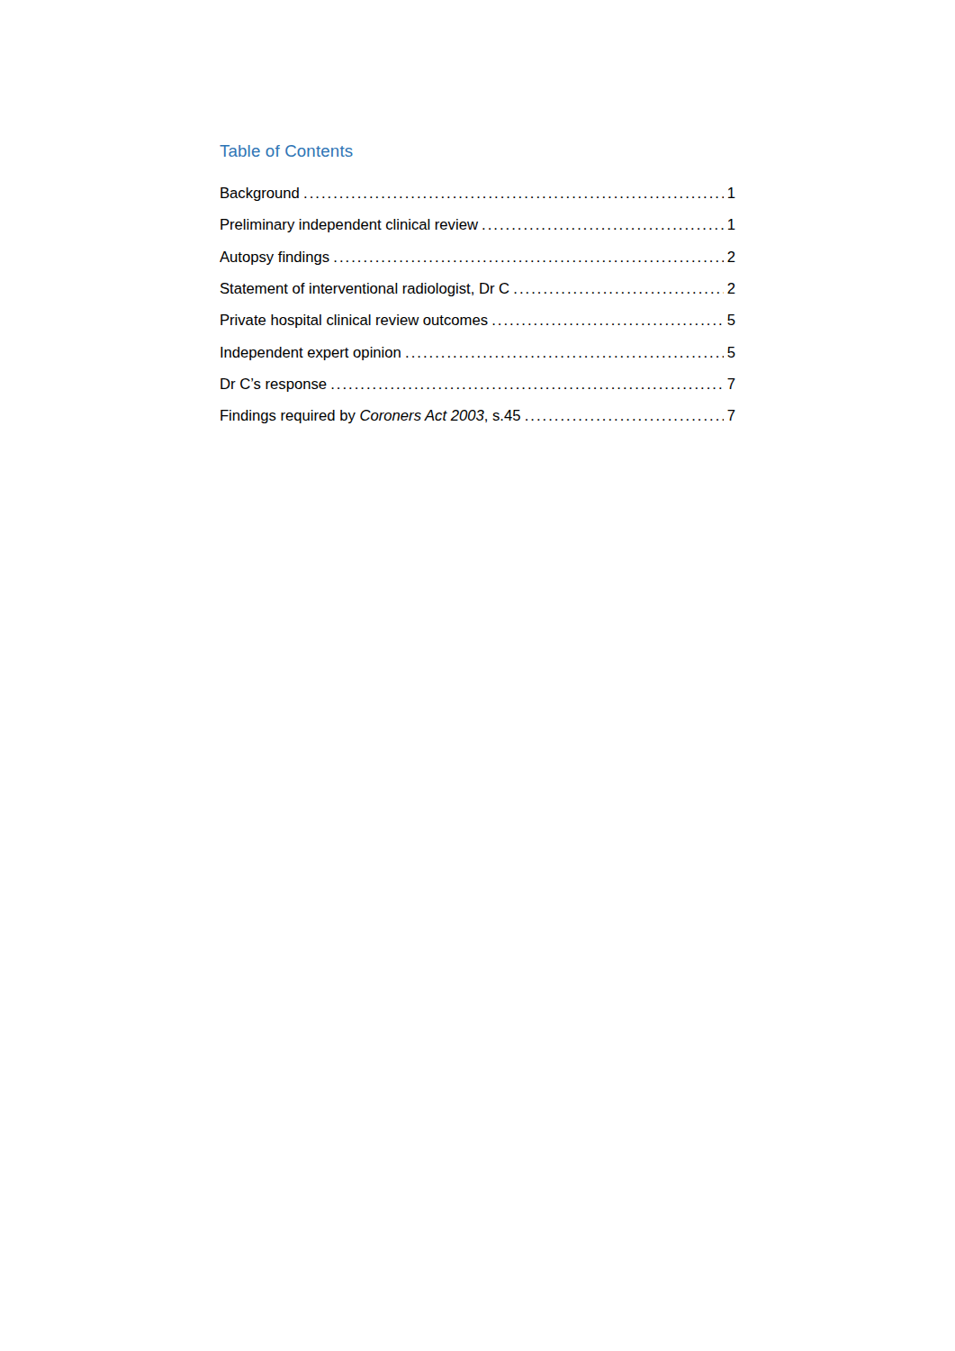Table of Contents
Background ........................................................................................................... 1
Preliminary independent clinical review ....................................................................... 1
Autopsy findings ................................................................................................. 2
Statement of interventional radiologist, Dr C ............................................................. 2
Private hospital clinical review outcomes .................................................................... 5
Independent expert opinion ....................................................................................... 5
Dr C’s response ..................................................................................................... 7
Findings required by Coroners Act 2003, s.45 .......................................................... 7